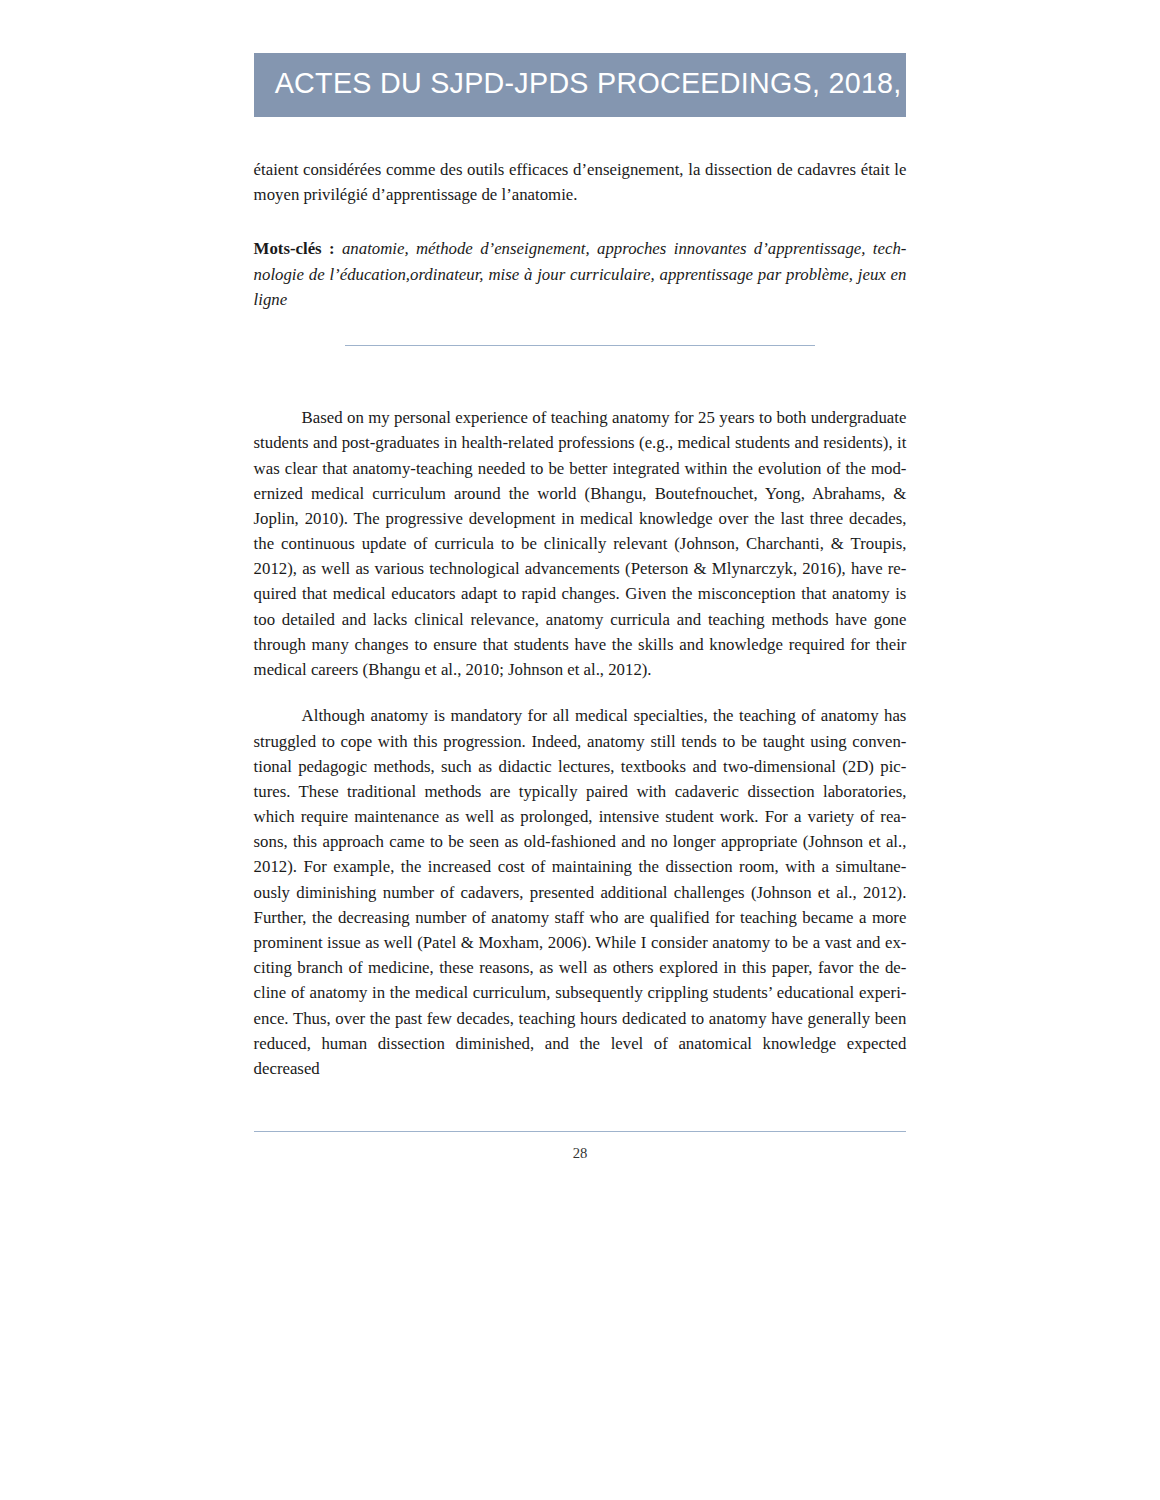ACTES DU SJPD-JPDS PROCEEDINGS, 2018, VOL. 2
étaient considérées comme des outils efficaces d’enseignement, la dissection de cadavres était le moyen privilégié d’apprentissage de l’anatomie.
Mots-clés : anatomie, méthode d’enseignement, approches innovantes d’apprentissage, technologie de l’éducation,ordinateur, mise à jour curriculaire, apprentissage par problème, jeux en ligne
Based on my personal experience of teaching anatomy for 25 years to both undergraduate students and post-graduates in health-related professions (e.g., medical students and residents), it was clear that anatomy-teaching needed to be better integrated within the evolution of the modernized medical curriculum around the world (Bhangu, Boutefnouchet, Yong, Abrahams, & Joplin, 2010). The progressive development in medical knowledge over the last three decades, the continuous update of curricula to be clinically relevant (Johnson, Charchanti, & Troupis, 2012), as well as various technological advancements (Peterson & Mlynarczyk, 2016), have required that medical educators adapt to rapid changes. Given the misconception that anatomy is too detailed and lacks clinical relevance, anatomy curricula and teaching methods have gone through many changes to ensure that students have the skills and knowledge required for their medical careers (Bhangu et al., 2010; Johnson et al., 2012).
Although anatomy is mandatory for all medical specialties, the teaching of anatomy has struggled to cope with this progression. Indeed, anatomy still tends to be taught using conventional pedagogic methods, such as didactic lectures, textbooks and two-dimensional (2D) pictures. These traditional methods are typically paired with cadaveric dissection laboratories, which require maintenance as well as prolonged, intensive student work. For a variety of reasons, this approach came to be seen as old-fashioned and no longer appropriate (Johnson et al., 2012). For example, the increased cost of maintaining the dissection room, with a simultaneously diminishing number of cadavers, presented additional challenges (Johnson et al., 2012). Further, the decreasing number of anatomy staff who are qualified for teaching became a more prominent issue as well (Patel & Moxham, 2006). While I consider anatomy to be a vast and exciting branch of medicine, these reasons, as well as others explored in this paper, favor the decline of anatomy in the medical curriculum, subsequently crippling students’ educational experience. Thus, over the past few decades, teaching hours dedicated to anatomy have generally been reduced, human dissection diminished, and the level of anatomical knowledge expected decreased
28